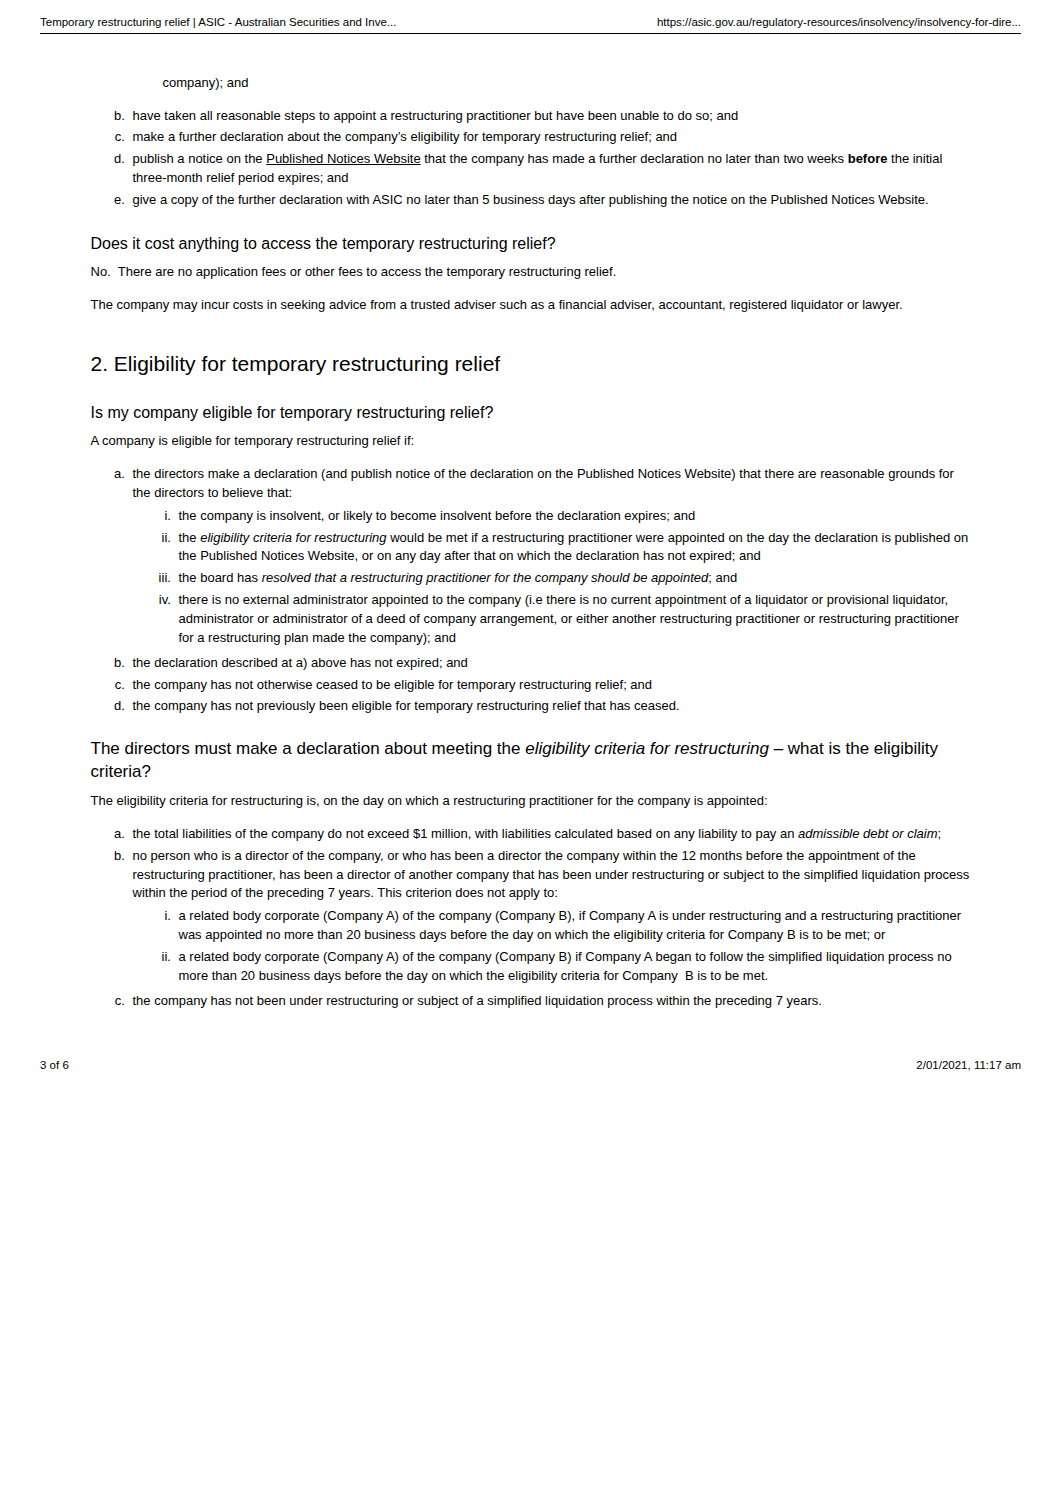Temporary restructuring relief | ASIC - Australian Securities and Inve... https://asic.gov.au/regulatory-resources/insolvency/insolvency-for-dire...
company); and
have taken all reasonable steps to appoint a restructuring practitioner but have been unable to do so; and
make a further declaration about the company’s eligibility for temporary restructuring relief; and
publish a notice on the Published Notices Website that the company has made a further declaration no later than two weeks before the initial three-month relief period expires; and
give a copy of the further declaration with ASIC no later than 5 business days after publishing the notice on the Published Notices Website.
Does it cost anything to access the temporary restructuring relief?
No. There are no application fees or other fees to access the temporary restructuring relief.
The company may incur costs in seeking advice from a trusted adviser such as a financial adviser, accountant, registered liquidator or lawyer.
2. Eligibility for temporary restructuring relief
Is my company eligible for temporary restructuring relief?
A company is eligible for temporary restructuring relief if:
the directors make a declaration (and publish notice of the declaration on the Published Notices Website) that there are reasonable grounds for the directors to believe that:
the company is insolvent, or likely to become insolvent before the declaration expires; and
the eligibility criteria for restructuring would be met if a restructuring practitioner were appointed on the day the declaration is published on the Published Notices Website, or on any day after that on which the declaration has not expired; and
the board has resolved that a restructuring practitioner for the company should be appointed; and
there is no external administrator appointed to the company (i.e there is no current appointment of a liquidator or provisional liquidator, administrator or administrator of a deed of company arrangement, or either another restructuring practitioner or restructuring practitioner for a restructuring plan made the company); and
the declaration described at a) above has not expired; and
the company has not otherwise ceased to be eligible for temporary restructuring relief; and
the company has not previously been eligible for temporary restructuring relief that has ceased.
The directors must make a declaration about meeting the eligibility criteria for restructuring – what is the eligibility criteria?
The eligibility criteria for restructuring is, on the day on which a restructuring practitioner for the company is appointed:
the total liabilities of the company do not exceed $1 million, with liabilities calculated based on any liability to pay an admissible debt or claim;
no person who is a director of the company, or who has been a director the company within the 12 months before the appointment of the restructuring practitioner, has been a director of another company that has been under restructuring or subject to the simplified liquidation process within the period of the preceding 7 years. This criterion does not apply to:
a related body corporate (Company A) of the company (Company B), if Company A is under restructuring and a restructuring practitioner was appointed no more than 20 business days before the day on which the eligibility criteria for Company B is to be met; or
a related body corporate (Company A) of the company (Company B) if Company A began to follow the simplified liquidation process no more than 20 business days before the day on which the eligibility criteria for Company B is to be met.
the company has not been under restructuring or subject of a simplified liquidation process within the preceding 7 years.
3 of 6 2/01/2021, 11:17 am